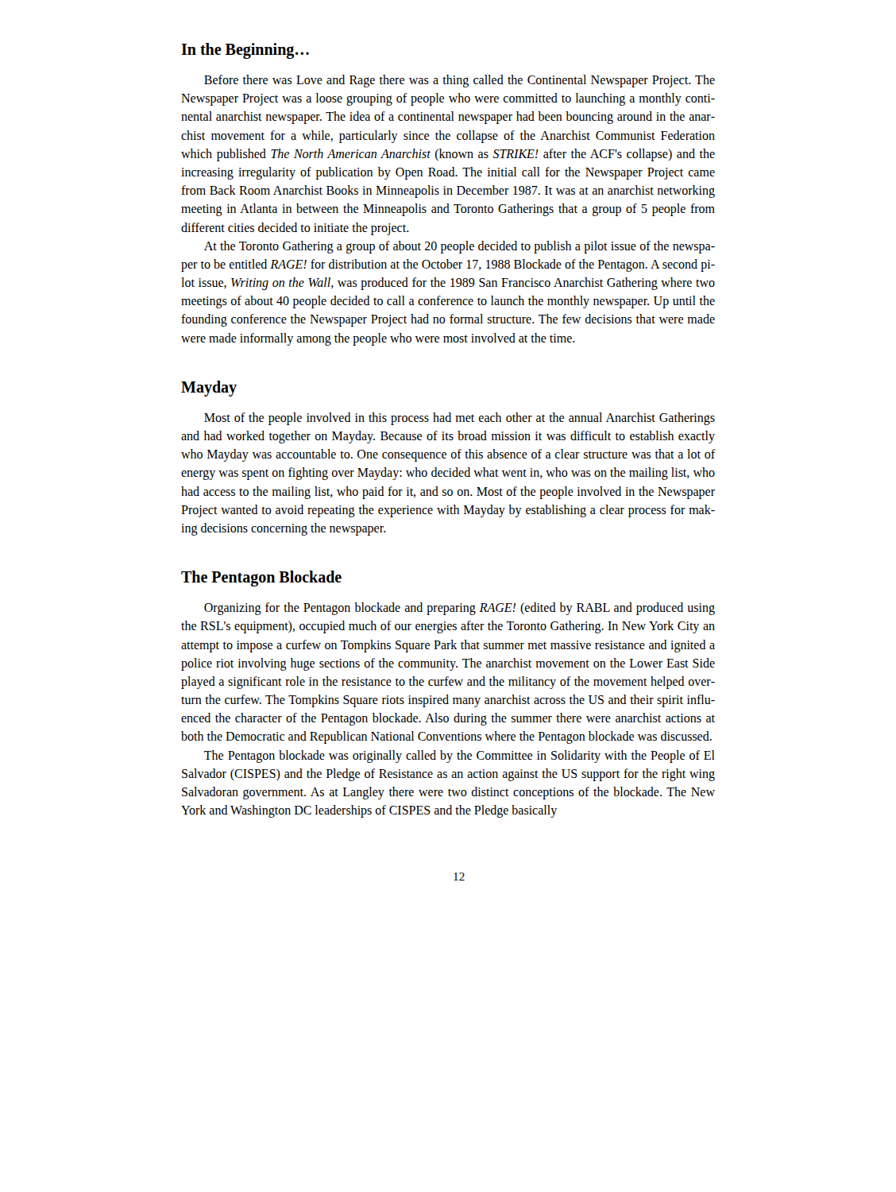In the Beginning…
Before there was Love and Rage there was a thing called the Continental Newspaper Project. The Newspaper Project was a loose grouping of people who were committed to launching a monthly continental anarchist newspaper. The idea of a continental newspaper had been bouncing around in the anarchist movement for a while, particularly since the collapse of the Anarchist Communist Federation which published The North American Anarchist (known as STRIKE! after the ACF's collapse) and the increasing irregularity of publication by Open Road. The initial call for the Newspaper Project came from Back Room Anarchist Books in Minneapolis in December 1987. It was at an anarchist networking meeting in Atlanta in between the Minneapolis and Toronto Gatherings that a group of 5 people from different cities decided to initiate the project.
At the Toronto Gathering a group of about 20 people decided to publish a pilot issue of the newspaper to be entitled RAGE! for distribution at the October 17, 1988 Blockade of the Pentagon. A second pilot issue, Writing on the Wall, was produced for the 1989 San Francisco Anarchist Gathering where two meetings of about 40 people decided to call a conference to launch the monthly newspaper. Up until the founding conference the Newspaper Project had no formal structure. The few decisions that were made were made informally among the people who were most involved at the time.
Mayday
Most of the people involved in this process had met each other at the annual Anarchist Gatherings and had worked together on Mayday. Because of its broad mission it was difficult to establish exactly who Mayday was accountable to. One consequence of this absence of a clear structure was that a lot of energy was spent on fighting over Mayday: who decided what went in, who was on the mailing list, who had access to the mailing list, who paid for it, and so on. Most of the people involved in the Newspaper Project wanted to avoid repeating the experience with Mayday by establishing a clear process for making decisions concerning the newspaper.
The Pentagon Blockade
Organizing for the Pentagon blockade and preparing RAGE! (edited by RABL and produced using the RSL's equipment), occupied much of our energies after the Toronto Gathering. In New York City an attempt to impose a curfew on Tompkins Square Park that summer met massive resistance and ignited a police riot involving huge sections of the community. The anarchist movement on the Lower East Side played a significant role in the resistance to the curfew and the militancy of the movement helped overturn the curfew. The Tompkins Square riots inspired many anarchist across the US and their spirit influenced the character of the Pentagon blockade. Also during the summer there were anarchist actions at both the Democratic and Republican National Conventions where the Pentagon blockade was discussed.
The Pentagon blockade was originally called by the Committee in Solidarity with the People of El Salvador (CISPES) and the Pledge of Resistance as an action against the US support for the right wing Salvadoran government. As at Langley there were two distinct conceptions of the blockade. The New York and Washington DC leaderships of CISPES and the Pledge basically
12